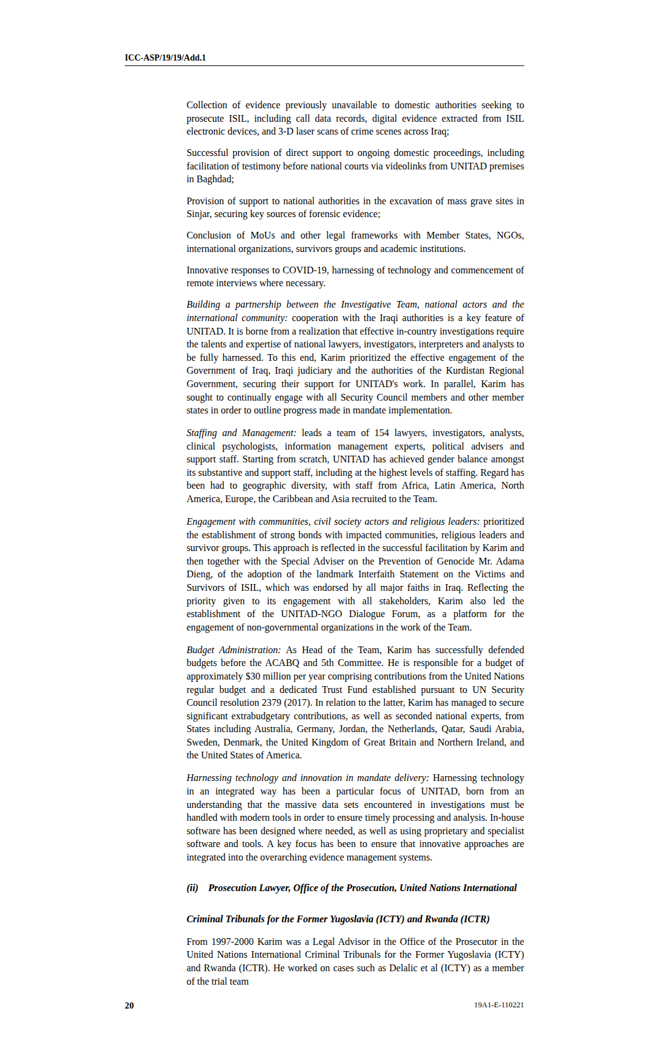ICC-ASP/19/19/Add.1
Collection of evidence previously unavailable to domestic authorities seeking to prosecute ISIL, including call data records, digital evidence extracted from ISIL electronic devices, and 3-D laser scans of crime scenes across Iraq;
Successful provision of direct support to ongoing domestic proceedings, including facilitation of testimony before national courts via videolinks from UNITAD premises in Baghdad;
Provision of support to national authorities in the excavation of mass grave sites in Sinjar, securing key sources of forensic evidence;
Conclusion of MoUs and other legal frameworks with Member States, NGOs, international organizations, survivors groups and academic institutions.
Innovative responses to COVID-19, harnessing of technology and commencement of remote interviews where necessary.
Building a partnership between the Investigative Team, national actors and the international community: cooperation with the Iraqi authorities is a key feature of UNITAD. It is borne from a realization that effective in-country investigations require the talents and expertise of national lawyers, investigators, interpreters and analysts to be fully harnessed. To this end, Karim prioritized the effective engagement of the Government of Iraq, Iraqi judiciary and the authorities of the Kurdistan Regional Government, securing their support for UNITAD's work. In parallel, Karim has sought to continually engage with all Security Council members and other member states in order to outline progress made in mandate implementation.
Staffing and Management: leads a team of 154 lawyers, investigators, analysts, clinical psychologists, information management experts, political advisers and support staff. Starting from scratch, UNITAD has achieved gender balance amongst its substantive and support staff, including at the highest levels of staffing. Regard has been had to geographic diversity, with staff from Africa, Latin America, North America, Europe, the Caribbean and Asia recruited to the Team.
Engagement with communities, civil society actors and religious leaders: prioritized the establishment of strong bonds with impacted communities, religious leaders and survivor groups. This approach is reflected in the successful facilitation by Karim and then together with the Special Adviser on the Prevention of Genocide Mr. Adama Dieng, of the adoption of the landmark Interfaith Statement on the Victims and Survivors of ISIL, which was endorsed by all major faiths in Iraq. Reflecting the priority given to its engagement with all stakeholders, Karim also led the establishment of the UNITAD-NGO Dialogue Forum, as a platform for the engagement of non-governmental organizations in the work of the Team.
Budget Administration: As Head of the Team, Karim has successfully defended budgets before the ACABQ and 5th Committee. He is responsible for a budget of approximately $30 million per year comprising contributions from the United Nations regular budget and a dedicated Trust Fund established pursuant to UN Security Council resolution 2379 (2017). In relation to the latter, Karim has managed to secure significant extrabudgetary contributions, as well as seconded national experts, from States including Australia, Germany, Jordan, the Netherlands, Qatar, Saudi Arabia, Sweden, Denmark, the United Kingdom of Great Britain and Northern Ireland, and the United States of America.
Harnessing technology and innovation in mandate delivery: Harnessing technology in an integrated way has been a particular focus of UNITAD, born from an understanding that the massive data sets encountered in investigations must be handled with modern tools in order to ensure timely processing and analysis. In-house software has been designed where needed, as well as using proprietary and specialist software and tools. A key focus has been to ensure that innovative approaches are integrated into the overarching evidence management systems.
(ii) Prosecution Lawyer, Office of the Prosecution, United Nations International
Criminal Tribunals for the Former Yugoslavia (ICTY) and Rwanda (ICTR)
From 1997-2000 Karim was a Legal Advisor in the Office of the Prosecutor in the United Nations International Criminal Tribunals for the Former Yugoslavia (ICTY) and Rwanda (ICTR). He worked on cases such as Delalic et al (ICTY) as a member of the trial team
20 19A1-E-110221